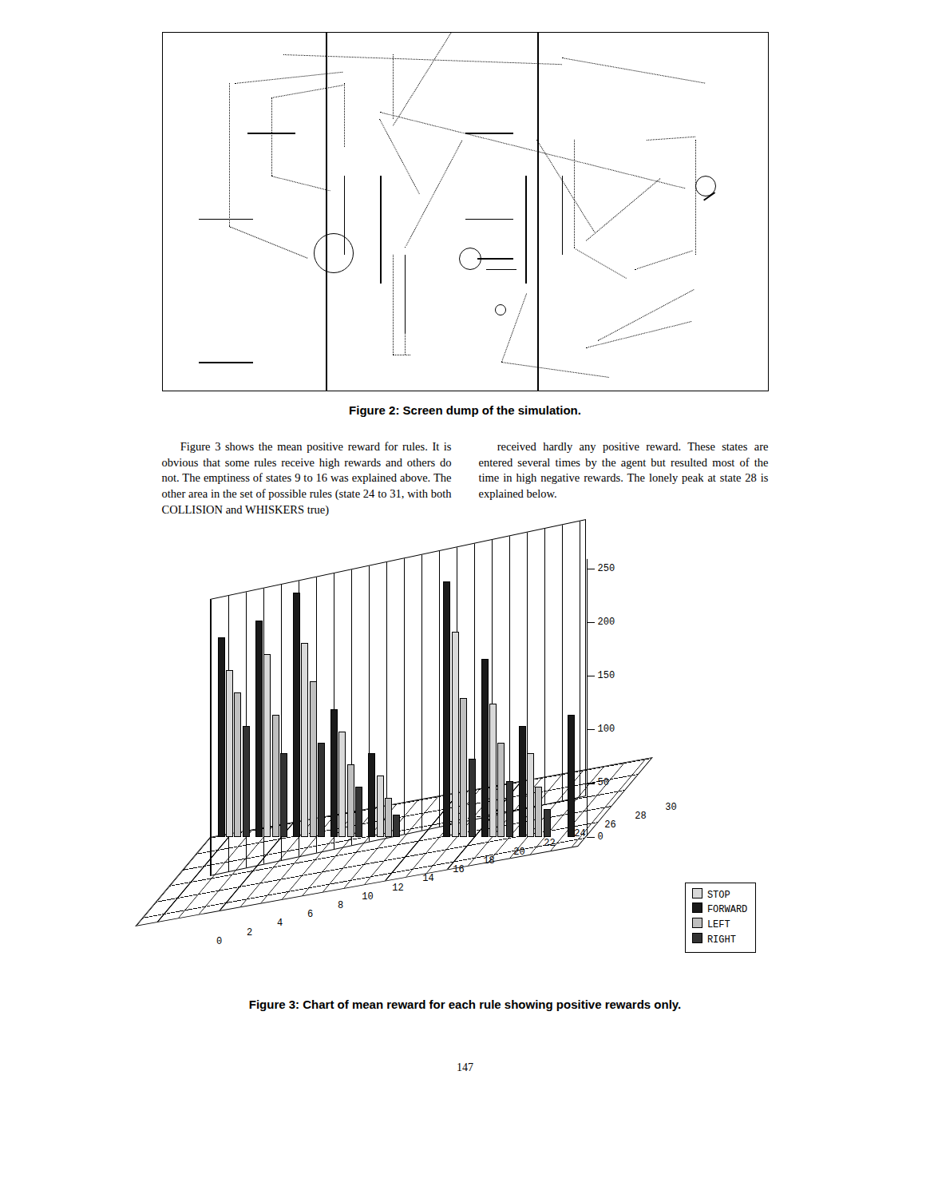Figure 2: Screen dump of the simulation.
Figure 3 shows the mean positive reward for rules. It is obvious that some rules receive high rewards and others do not. The emptiness of states 9 to 16 was explained above. The other area in the set of possible rules (state 24 to 31, with both COLLISION and WHISKERS true)
received hardly any positive reward. These states are entered several times by the agent but resulted most of the time in high negative rewards. The lonely peak at state 28 is explained below.
250
200
150
100
50
0
0
2
4
6
8
10
12
14
16
18
20
22
24
26
28
30
STOP
FORWARD
LEFT
RIGHT
Figure 3: Chart of mean reward for each rule showing positive rewards only.
147